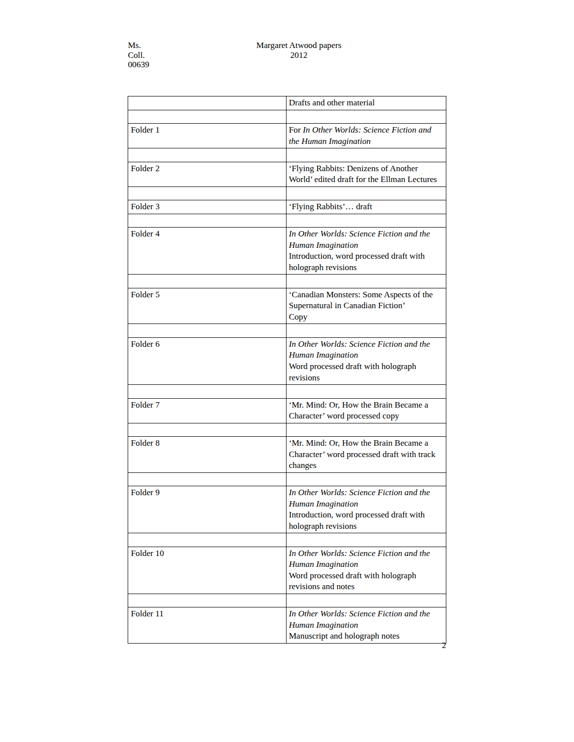Ms.
Coll.
00639
Margaret Atwood papers
2012
| | Drafts and other material |
| Folder 1 | For In Other Worlds: Science Fiction and the Human Imagination |
| Folder 2 | ‘Flying Rabbits: Denizens of Another World’ edited draft for the Ellman Lectures |
| Folder 3 | ‘Flying Rabbits’… draft |
| Folder 4 | In Other Worlds: Science Fiction and the Human Imagination Introduction, word processed draft with holograph revisions |
| Folder 5 | ‘Canadian Monsters: Some Aspects of the Supernatural in Canadian Fiction’ Copy |
| Folder 6 | In Other Worlds: Science Fiction and the Human Imagination Word processed draft with holograph revisions |
| Folder 7 | ‘Mr. Mind: Or, How the Brain Became a Character’ word processed copy |
| Folder 8 | ‘Mr. Mind: Or, How the Brain Became a Character’ word processed draft with track changes |
| Folder 9 | In Other Worlds: Science Fiction and the Human Imagination Introduction, word processed draft with holograph revisions |
| Folder 10 | In Other Worlds: Science Fiction and the Human Imagination Word processed draft with holograph revisions and notes |
| Folder 11 | In Other Worlds: Science Fiction and the Human Imagination Manuscript and holograph notes |
2